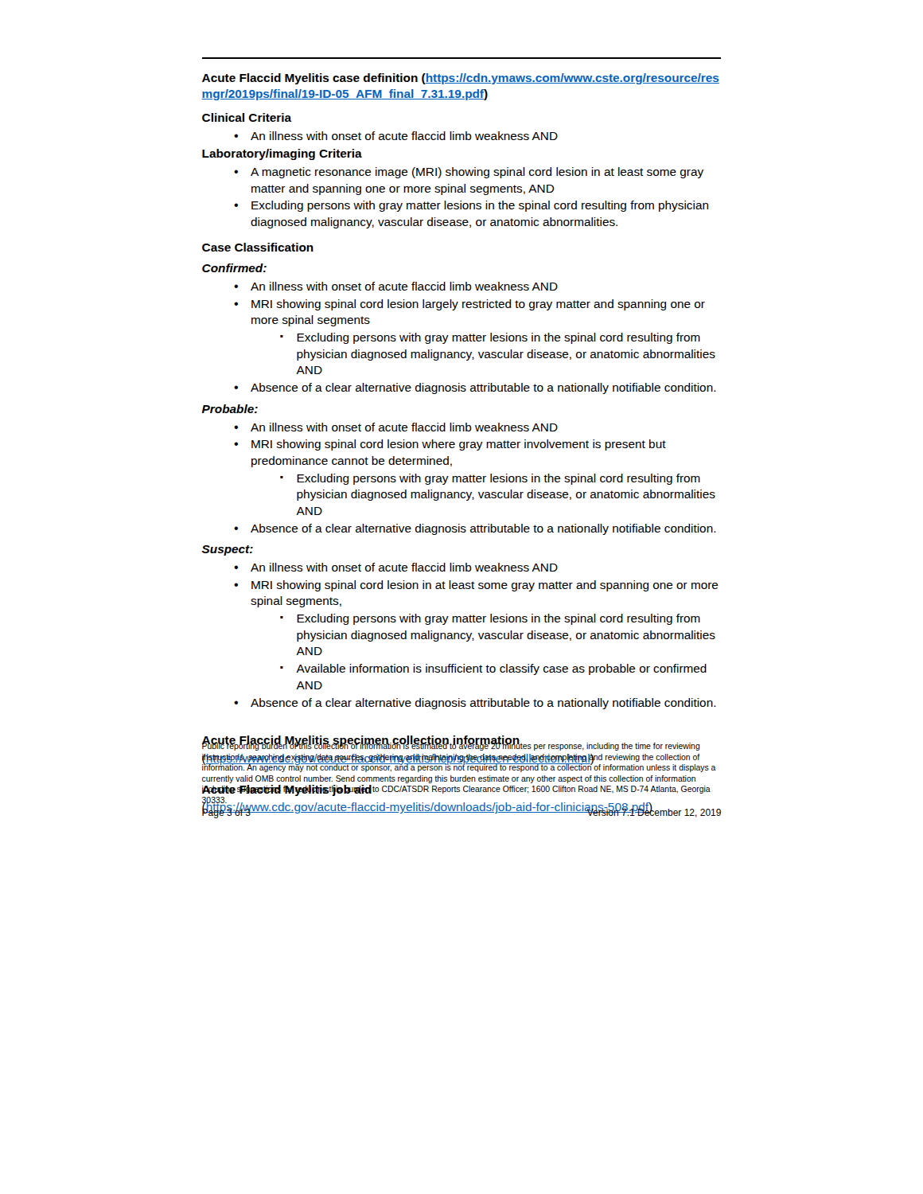Acute Flaccid Myelitis case definition (https://cdn.ymaws.com/www.cste.org/resource/resmgr/2019ps/final/19-ID-05_AFM_final_7.31.19.pdf)
Clinical Criteria
An illness with onset of acute flaccid limb weakness AND
Laboratory/imaging Criteria
A magnetic resonance image (MRI) showing spinal cord lesion in at least some gray matter and spanning one or more spinal segments, AND
Excluding persons with gray matter lesions in the spinal cord resulting from physician diagnosed malignancy, vascular disease, or anatomic abnormalities.
Case Classification
Confirmed:
An illness with onset of acute flaccid limb weakness AND
MRI showing spinal cord lesion largely restricted to gray matter and spanning one or more spinal segments
Excluding persons with gray matter lesions in the spinal cord resulting from physician diagnosed malignancy, vascular disease, or anatomic abnormalities AND
Absence of a clear alternative diagnosis attributable to a nationally notifiable condition.
Probable:
An illness with onset of acute flaccid limb weakness AND
MRI showing spinal cord lesion where gray matter involvement is present but predominance cannot be determined,
Excluding persons with gray matter lesions in the spinal cord resulting from physician diagnosed malignancy, vascular disease, or anatomic abnormalities AND
Absence of a clear alternative diagnosis attributable to a nationally notifiable condition.
Suspect:
An illness with onset of acute flaccid limb weakness AND
MRI showing spinal cord lesion in at least some gray matter and spanning one or more spinal segments,
Excluding persons with gray matter lesions in the spinal cord resulting from physician diagnosed malignancy, vascular disease, or anatomic abnormalities AND
Available information is insufficient to classify case as probable or confirmed AND
Absence of a clear alternative diagnosis attributable to a nationally notifiable condition.
Acute Flaccid Myelitis specimen collection information
(https://www.cdc.gov/acute-flaccid-myelitis/hcp/specimen-collection.html)
Acute Flaccid Myelitis job aid
(https://www.cdc.gov/acute-flaccid-myelitis/downloads/job-aid-for-clinicians-508.pdf)
Public reporting burden of this collection of information is estimated to average 20 minutes per response, including the time for reviewing instructions, searching existing data sources, gathering and maintaining the data needed, and completing and reviewing the collection of information. An agency may not conduct or sponsor, and a person is not required to respond to a collection of information unless it displays a currently valid OMB control number. Send comments regarding this burden estimate or any other aspect of this collection of information including suggestions for reducing this burden to CDC/ATSDR Reports Clearance Officer; 1600 Clifton Road NE, MS D-74 Atlanta, Georgia 30333.
Page 3 of 3 Version 7.1 December 12, 2019